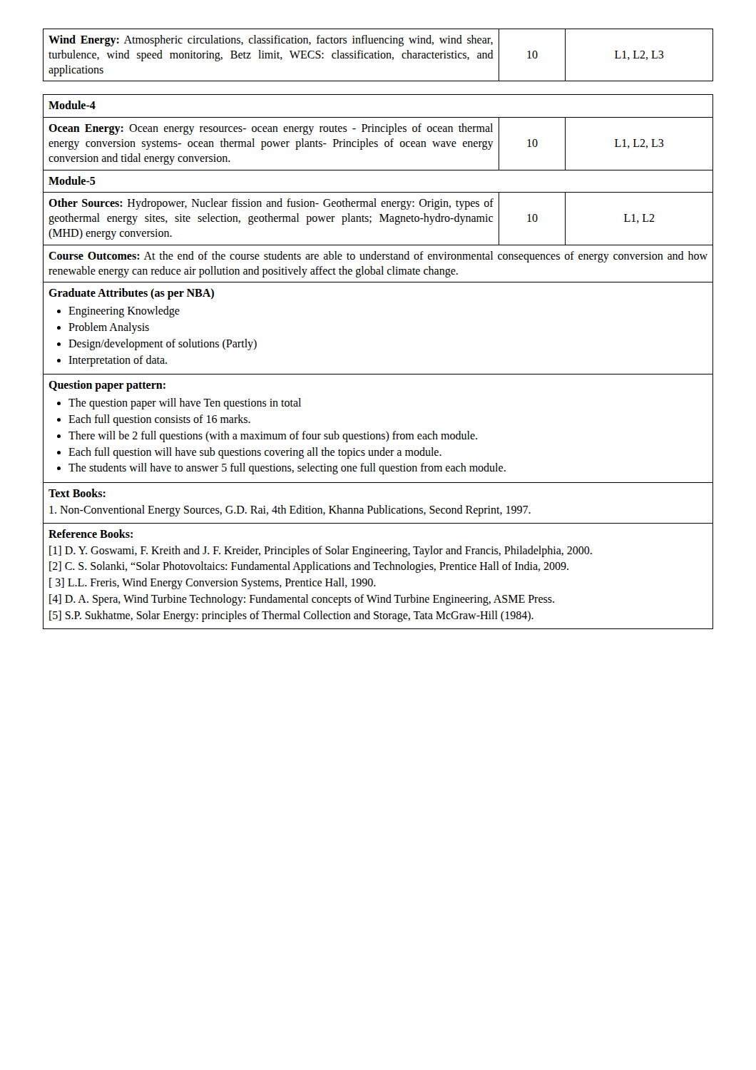| Wind Energy: Atmospheric circulations, classification, factors influencing wind, wind shear, turbulence, wind speed monitoring, Betz limit, WECS: classification, characteristics, and applications | 10 | L1, L2, L3 |
| Module-4 |
| Ocean Energy: Ocean energy resources- ocean energy routes - Principles of ocean thermal energy conversion systems- ocean thermal power plants- Principles of ocean wave energy conversion and tidal energy conversion. | 10 | L1, L2, L3 |
| Module-5 |
| Other Sources: Hydropower, Nuclear fission and fusion- Geothermal energy: Origin, types of geothermal energy sites, site selection, geothermal power plants; Magneto-hydro-dynamic (MHD) energy conversion. | 10 | L1, L2 |
| Course Outcomes: At the end of the course students are able to understand of environmental consequences of energy conversion and how renewable energy can reduce air pollution and positively affect the global climate change. |
| Graduate Attributes (as per NBA) Engineering Knowledge Problem Analysis Design/development of solutions (Partly) Interpretation of data. |
| Question paper pattern: The question paper will have Ten questions in total Each full question consists of 16 marks. There will be 2 full questions (with a maximum of four sub questions) from each module. Each full question will have sub questions covering all the topics under a module. The students will have to answer 5 full questions, selecting one full question from each module. |
| Text Books: 1. Non-Conventional Energy Sources, G.D. Rai, 4th Edition, Khanna Publications, Second Reprint, 1997. |
| Reference Books: [1] D. Y. Goswami, F. Kreith and J. F. Kreider, Principles of Solar Engineering, Taylor and Francis, Philadelphia, 2000. [2] C. S. Solanki, “Solar Photovoltaics: Fundamental Applications and Technologies, Prentice Hall of India, 2009. [ 3] L.L. Freris, Wind Energy Conversion Systems, Prentice Hall, 1990. [4] D. A. Spera, Wind Turbine Technology: Fundamental concepts of Wind Turbine Engineering, ASME Press. [5] S.P. Sukhatme, Solar Energy: principles of Thermal Collection and Storage, Tata McGraw-Hill (1984). |